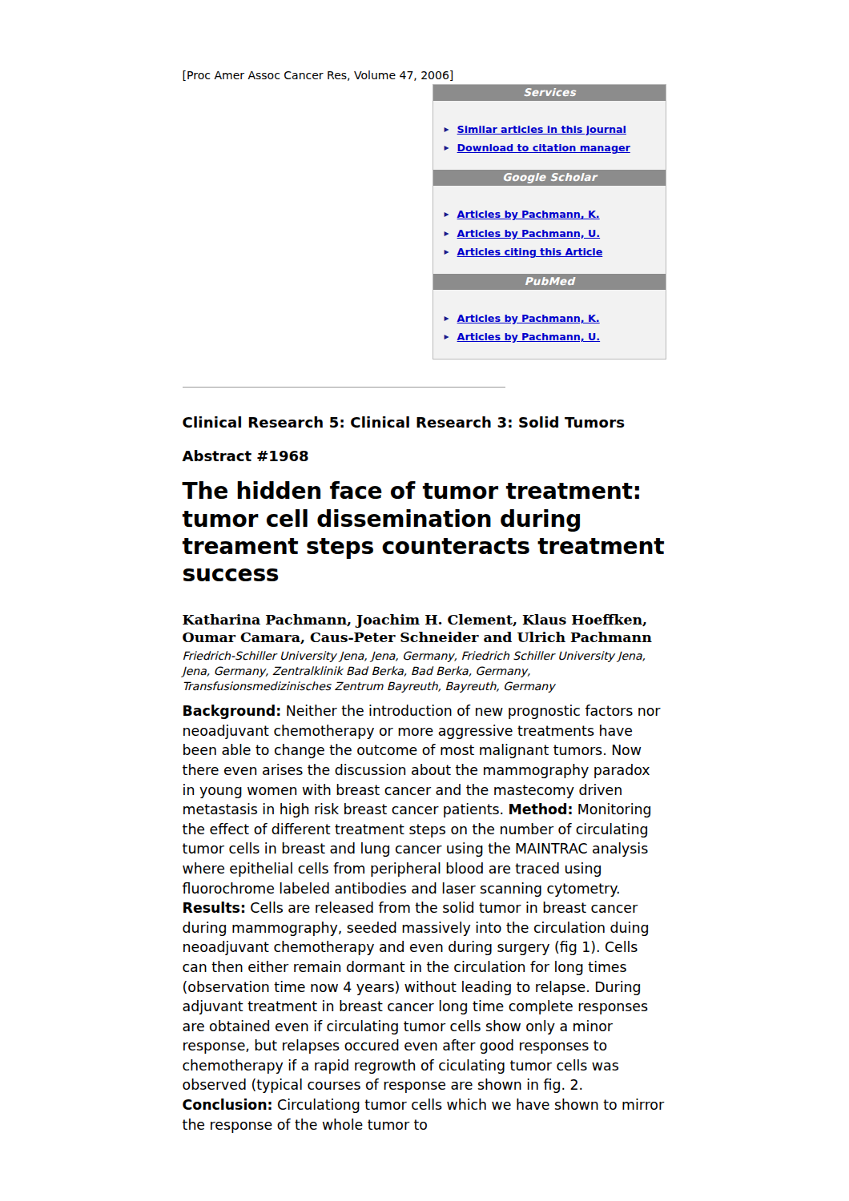[Proc Amer Assoc Cancer Res, Volume 47, 2006]
Services
Similar articles in this journal
Download to citation manager
Google Scholar
Articles by Pachmann, K.
Articles by Pachmann, U.
Articles citing this Article
PubMed
Articles by Pachmann, K.
Articles by Pachmann, U.
Clinical Research 5: Clinical Research 3: Solid Tumors
Abstract #1968
The hidden face of tumor treatment: tumor cell dissemination during treament steps counteracts treatment success
Katharina Pachmann, Joachim H. Clement, Klaus Hoeffken, Oumar Camara, Caus-Peter Schneider and Ulrich Pachmann
Friedrich-Schiller University Jena, Jena, Germany, Friedrich Schiller University Jena, Jena, Germany, Zentralklinik Bad Berka, Bad Berka, Germany, Transfusionsmedizinisches Zentrum Bayreuth, Bayreuth, Germany
Background: Neither the introduction of new prognostic factors nor neoadjuvant chemotherapy or more aggressive treatments have been able to change the outcome of most malignant tumors. Now there even arises the discussion about the mammography paradox in young women with breast cancer and the mastecomy driven metastasis in high risk breast cancer patients. Method: Monitoring the effect of different treatment steps on the number of circulating tumor cells in breast and lung cancer using the MAINTRAC analysis where epithelial cells from peripheral blood are traced using fluorochrome labeled antibodies and laser scanning cytometry. Results: Cells are released from the solid tumor in breast cancer during mammography, seeded massively into the circulation duing neoadjuvant chemotherapy and even during surgery (fig 1). Cells can then either remain dormant in the circulation for long times (observation time now 4 years) without leading to relapse. During adjuvant treatment in breast cancer long time complete responses are obtained even if circulating tumor cells show only a minor response, but relapses occured even after good responses to chemotherapy if a rapid regrowth of ciculating tumor cells was observed (typical courses of response are shown in fig. 2. Conclusion: Circulationg tumor cells which we have shown to mirror the response of the whole tumor to